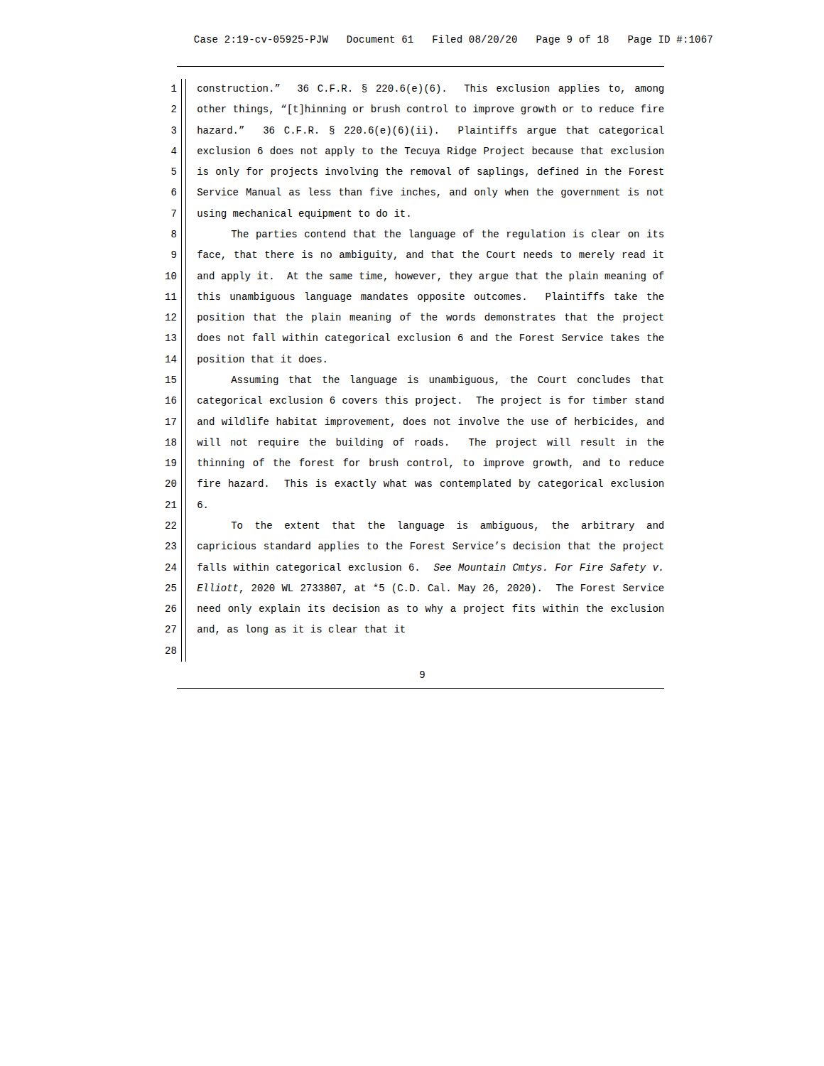Case 2:19-cv-05925-PJW Document 61 Filed 08/20/20 Page 9 of 18 Page ID #:1067
1
2
3
4
5
6
7
8
9
10
11
12
13
14
15
16
17
18
19
20
21
22
23
24
25
26
27
28
construction.” 36 C.F.R. § 220.6(e)(6). This exclusion applies to, among other things, “[t]hinning or brush control to improve growth or to reduce fire hazard.” 36 C.F.R. § 220.6(e)(6)(ii). Plaintiffs argue that categorical exclusion 6 does not apply to the Tecuya Ridge Project because that exclusion is only for projects involving the removal of saplings, defined in the Forest Service Manual as less than five inches, and only when the government is not using mechanical equipment to do it.
The parties contend that the language of the regulation is clear on its face, that there is no ambiguity, and that the Court needs to merely read it and apply it. At the same time, however, they argue that the plain meaning of this unambiguous language mandates opposite outcomes. Plaintiffs take the position that the plain meaning of the words demonstrates that the project does not fall within categorical exclusion 6 and the Forest Service takes the position that it does.
Assuming that the language is unambiguous, the Court concludes that categorical exclusion 6 covers this project. The project is for timber stand and wildlife habitat improvement, does not involve the use of herbicides, and will not require the building of roads. The project will result in the thinning of the forest for brush control, to improve growth, and to reduce fire hazard. This is exactly what was contemplated by categorical exclusion 6.
To the extent that the language is ambiguous, the arbitrary and capricious standard applies to the Forest Service’s decision that the project falls within categorical exclusion 6. See Mountain Cmtys. For Fire Safety v. Elliott, 2020 WL 2733807, at *5 (C.D. Cal. May 26, 2020). The Forest Service need only explain its decision as to why a project fits within the exclusion and, as long as it is clear that it
9